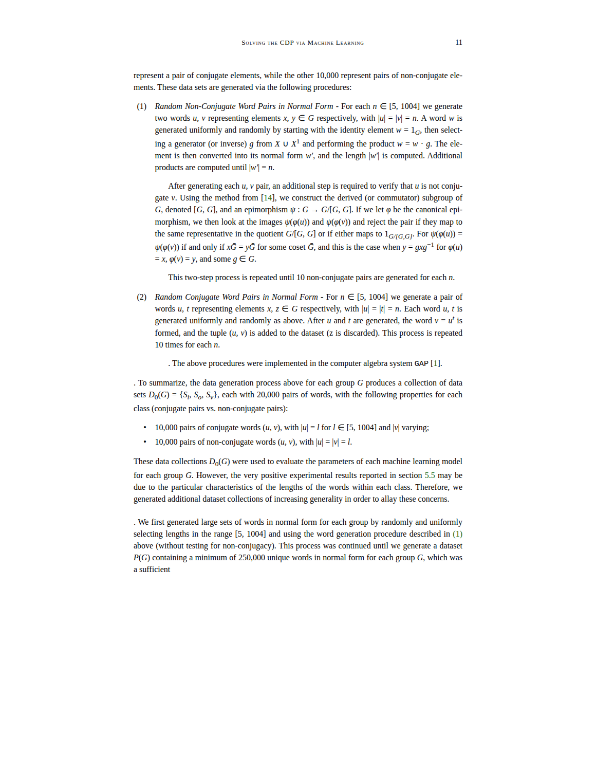Solving the CDP via Machine Learning 11
represent a pair of conjugate elements, while the other 10,000 represent pairs of non-conjugate elements. These data sets are generated via the following procedures:
(1)
Random Non-Conjugate Word Pairs in Normal Form - For each n ∈ [5, 1004] we generate two words u, v representing elements x, y ∈ G respectively, with |u| = |v| = n. A word w is generated uniformly and randomly by starting with the identity element w = 1G, then selecting a generator (or inverse) g from X ∪ X1 and performing the product w = w · g. The element is then converted into its normal form w′, and the length |w′| is computed. Additional products are computed until |w′| = n.
After generating each u, v pair, an additional step is required to verify that u is not conjugate v. Using the method from [14], we construct the derived (or commutator) subgroup of G, denoted [G, G], and an epimorphism ψ : G → G/[G, G]. If we let φ be the canonical epimorphism, we then look at the images ψ(φ(u)) and ψ(φ(v)) and reject the pair if they map to the same representative in the quotient G/[G, G] or if either maps to 1G/[G,G]. For ψ(φ(u)) = ψ(φ(v)) if and only if xḠ = yḠ for some coset Ḡ, and this is the case when y = gxg−1 for φ(u) = x, φ(v) = y, and some g ∈ G.
This two-step process is repeated until 10 non-conjugate pairs are generated for each n.
(2)
Random Conjugate Word Pairs in Normal Form - For n ∈ [5, 1004] we generate a pair of words u, t representing elements x, z ∈ G respectively, with |u| = |t| = n. Each word u, t is generated uniformly and randomly as above. After u and t are generated, the word v = ut is formed, and the tuple (u, v) is added to the dataset (z is discarded). This process is repeated 10 times for each n.
. The above procedures were implemented in the computer algebra system GAP [1].
. To summarize, the data generation process above for each group G produces a collection of data sets D0(G) = {Si, So, Sv}, each with 20,000 pairs of words, with the following properties for each class (conjugate pairs vs. non-conjugate pairs):
10,000 pairs of conjugate words (u, v), with |u| = l for l ∈ [5, 1004] and |v| varying;
10,000 pairs of non-conjugate words (u, v), with |u| = |v| = l.
These data collections D0(G) were used to evaluate the parameters of each machine learning model for each group G. However, the very positive experimental results reported in section 5.5 may be due to the particular characteristics of the lengths of the words within each class. Therefore, we generated additional dataset collections of increasing generality in order to allay these concerns.
. We first generated large sets of words in normal form for each group by randomly and uniformly selecting lengths in the range [5, 1004] and using the word generation procedure described in (1) above (without testing for non-conjugacy). This process was continued until we generate a dataset P(G) containing a minimum of 250,000 unique words in normal form for each group G, which was a sufficient